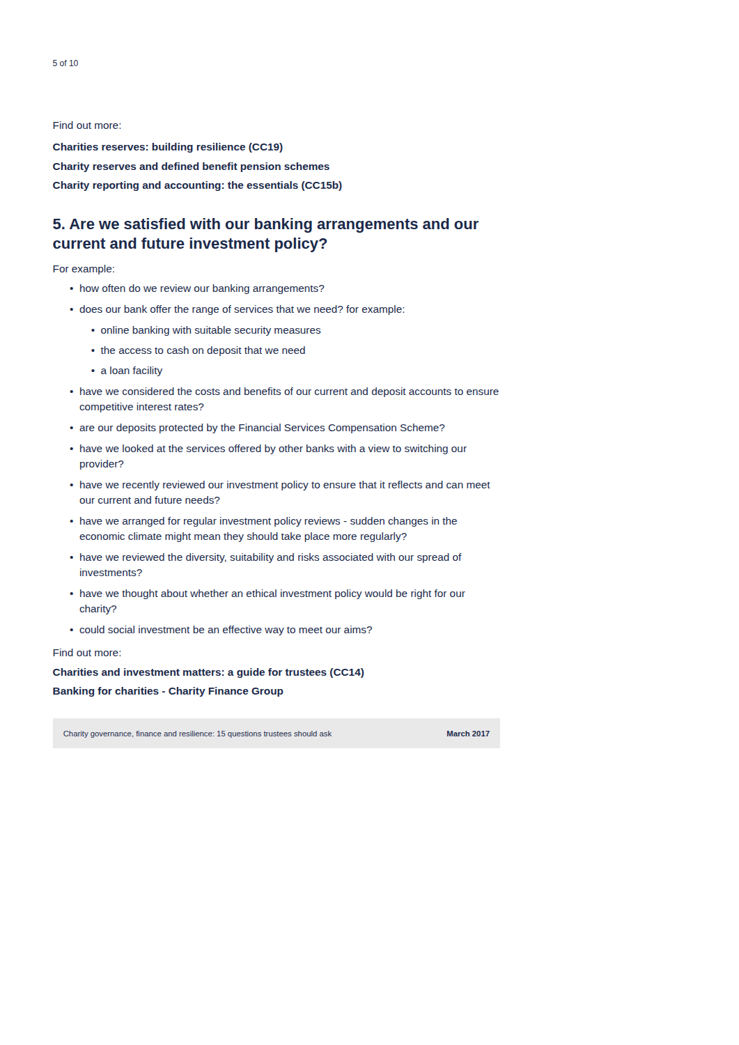5 of 10
Find out more:
Charities reserves: building resilience (CC19)
Charity reserves and defined benefit pension schemes
Charity reporting and accounting: the essentials (CC15b)
5. Are we satisfied with our banking arrangements and our current and future investment policy?
For example:
how often do we review our banking arrangements?
does our bank offer the range of services that we need? for example:
online banking with suitable security measures
the access to cash on deposit that we need
a loan facility
have we considered the costs and benefits of our current and deposit accounts to ensure competitive interest rates?
are our deposits protected by the Financial Services Compensation Scheme?
have we looked at the services offered by other banks with a view to switching our provider?
have we recently reviewed our investment policy to ensure that it reflects and can meet our current and future needs?
have we arranged for regular investment policy reviews - sudden changes in the economic climate might mean they should take place more regularly?
have we reviewed the diversity, suitability and risks associated with our spread of investments?
have we thought about whether an ethical investment policy would be right for our charity?
could social investment be an effective way to meet our aims?
Find out more:
Charities and investment matters: a guide for trustees (CC14)
Banking for charities - Charity Finance Group
Charity governance, finance and resilience: 15 questions trustees should ask March 2017